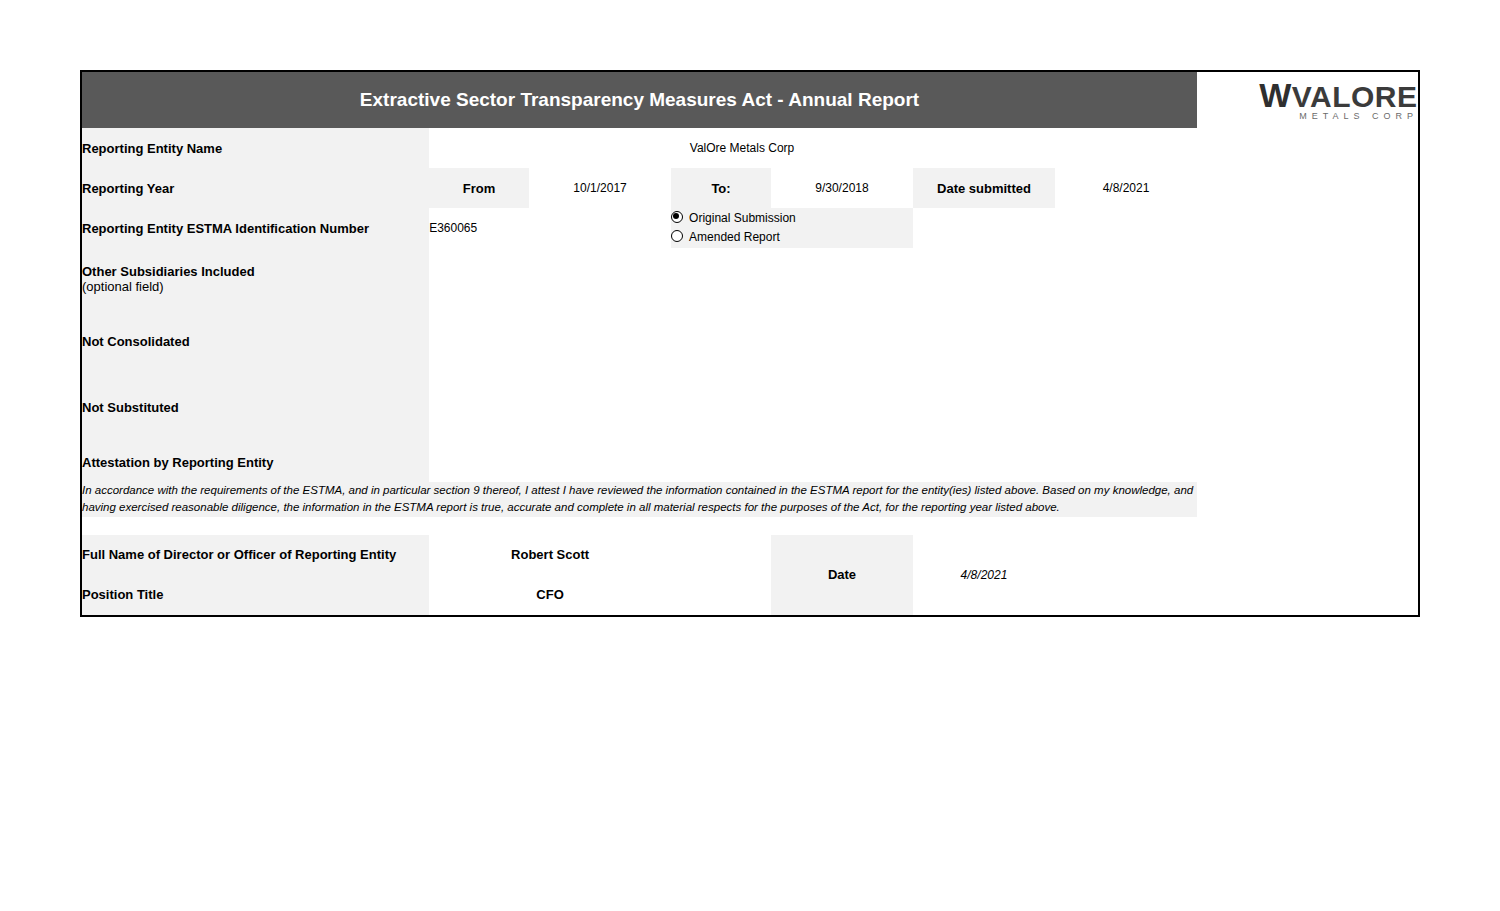| Extractive Sector Transparency Measures Act - Annual Report | W VALORE METALS CORP |
| Reporting Entity Name | ValOre Metals Corp | | |
| Reporting Year | From | 10/1/2017 | To: | 9/30/2018 | Date submitted | 4/8/2021 | |
| Reporting Entity ESTMA Identification Number | E360065 | | Original Submission Amended Report | | | |
| Other Subsidiaries Included (optional field) | | |
| Not Consolidated | | |
| Not Substituted | | |
| Attestation by Reporting Entity | | |
| In accordance with the requirements of the ESTMA, and in particular section 9 thereof, I attest I have reviewed the information contained in the ESTMA report for the entity(ies) listed above. Based on my knowledge, and having exercised reasonable diligence, the information in the ESTMA report is true, accurate and complete in all material respects for the purposes of the Act, for the reporting year listed above. | |
| Full Name of Director or Officer of Reporting Entity | Robert Scott | | Date | 4/8/2021 | | |
| Position Title | CFO | | | |